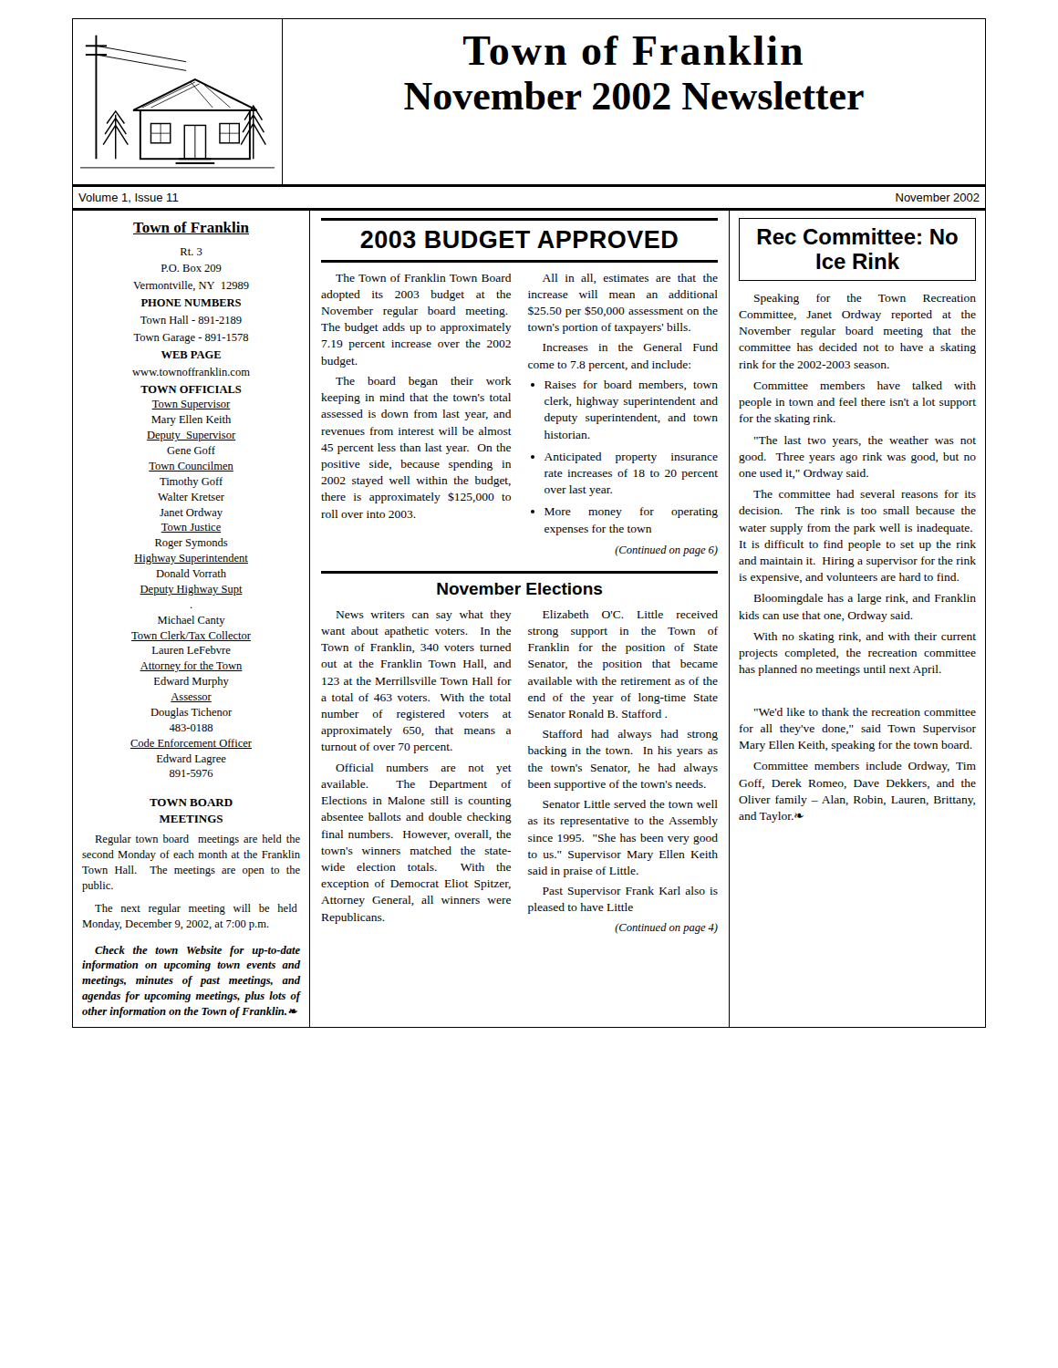Town of Franklin
November 2002 Newsletter
Volume 1, Issue 11 November 2002
Town of Franklin
Rt. 3
P.O. Box 209
Vermontville, NY 12989
PHONE NUMBERS
Town Hall - 891-2189
Town Garage - 891-1578
WEB PAGE
www.townoffranklin.com
TOWN OFFICIALS
Town Supervisor
Mary Ellen Keith
Deputy Supervisor
Gene Goff
Town Councilmen
Timothy Goff
Walter Kretser
Janet Ordway
Town Justice
Roger Symonds
Highway Superintendent
Donald Vorrath
Deputy Highway Supt
.
Michael Canty
Town Clerk/Tax Collector
Lauren LeFebvre
Attorney for the Town
Edward Murphy
Assessor
Douglas Tichenor
483-0188
Code Enforcement Officer
Edward Lagree
891-5976
Town Board
Meetings
Regular town board meetings are held the second Monday of each month at the Franklin Town Hall. The meetings are open to the public.
The next regular meeting will be held Monday, December 9, 2002, at 7:00 p.m.
Check the town Website for up-to-date information on upcoming town events and meetings, minutes of past meetings, and agendas for upcoming meetings, plus lots of other information on the Town of Franklin.❧
2003 BUDGET APPROVED
The Town of Franklin Town Board adopted its 2003 budget at the November regular board meeting. The budget adds up to approximately 7.19 percent increase over the 2002 budget.
The board began their work keeping in mind that the town's total assessed is down from last year, and revenues from interest will be almost 45 percent less than last year. On the positive side, because spending in 2002 stayed well within the budget, there is approximately $125,000 to roll over into 2003.
All in all, estimates are that the increase will mean an additional $25.50 per $50,000 assessment on the town's portion of taxpayers' bills.
Increases in the General Fund come to 7.8 percent, and include:
Raises for board members, town clerk, highway superintendent and deputy superintendent, and town historian.
Anticipated property insurance rate increases of 18 to 20 percent over last year.
More money for operating expenses for the town
(Continued on page 6)
November Elections
News writers can say what they want about apathetic voters. In the Town of Franklin, 340 voters turned out at the Franklin Town Hall, and 123 at the Merrillsville Town Hall for a total of 463 voters. With the total number of registered voters at approximately 650, that means a turnout of over 70 percent.
Official numbers are not yet available. The Department of Elections in Malone still is counting absentee ballots and double checking final numbers. However, overall, the town's winners matched the state-wide election totals. With the exception of Democrat Eliot Spitzer, Attorney General, all winners were Republicans.
Elizabeth O'C. Little received strong support in the Town of Franklin for the position of State Senator, the position that became available with the retirement as of the end of the year of long-time State Senator Ronald B. Stafford .
Stafford had always had strong backing in the town. In his years as the town's Senator, he had always been supportive of the town's needs.
Senator Little served the town well as its representative to the Assembly since 1995. "She has been very good to us." Supervisor Mary Ellen Keith said in praise of Little.
Past Supervisor Frank Karl also is pleased to have Little
(Continued on page 4)
Rec Committee: No Ice Rink
Speaking for the Town Recreation Committee, Janet Ordway reported at the November regular board meeting that the committee has decided not to have a skating rink for the 2002-2003 season.
Committee members have talked with people in town and feel there isn't a lot support for the skating rink.
"The last two years, the weather was not good. Three years ago rink was good, but no one used it," Ordway said.
The committee had several reasons for its decision. The rink is too small because the water supply from the park well is inadequate. It is difficult to find people to set up the rink and maintain it. Hiring a supervisor for the rink is expensive, and volunteers are hard to find.
Bloomingdale has a large rink, and Franklin kids can use that one, Ordway said.
With no skating rink, and with their current projects completed, the recreation committee has planned no meetings until next April.
"We'd like to thank the recreation committee for all they've done," said Town Supervisor Mary Ellen Keith, speaking for the town board.
Committee members include Ordway, Tim Goff, Derek Romeo, Dave Dekkers, and the Oliver family – Alan, Robin, Lauren, Brittany, and Taylor.❧